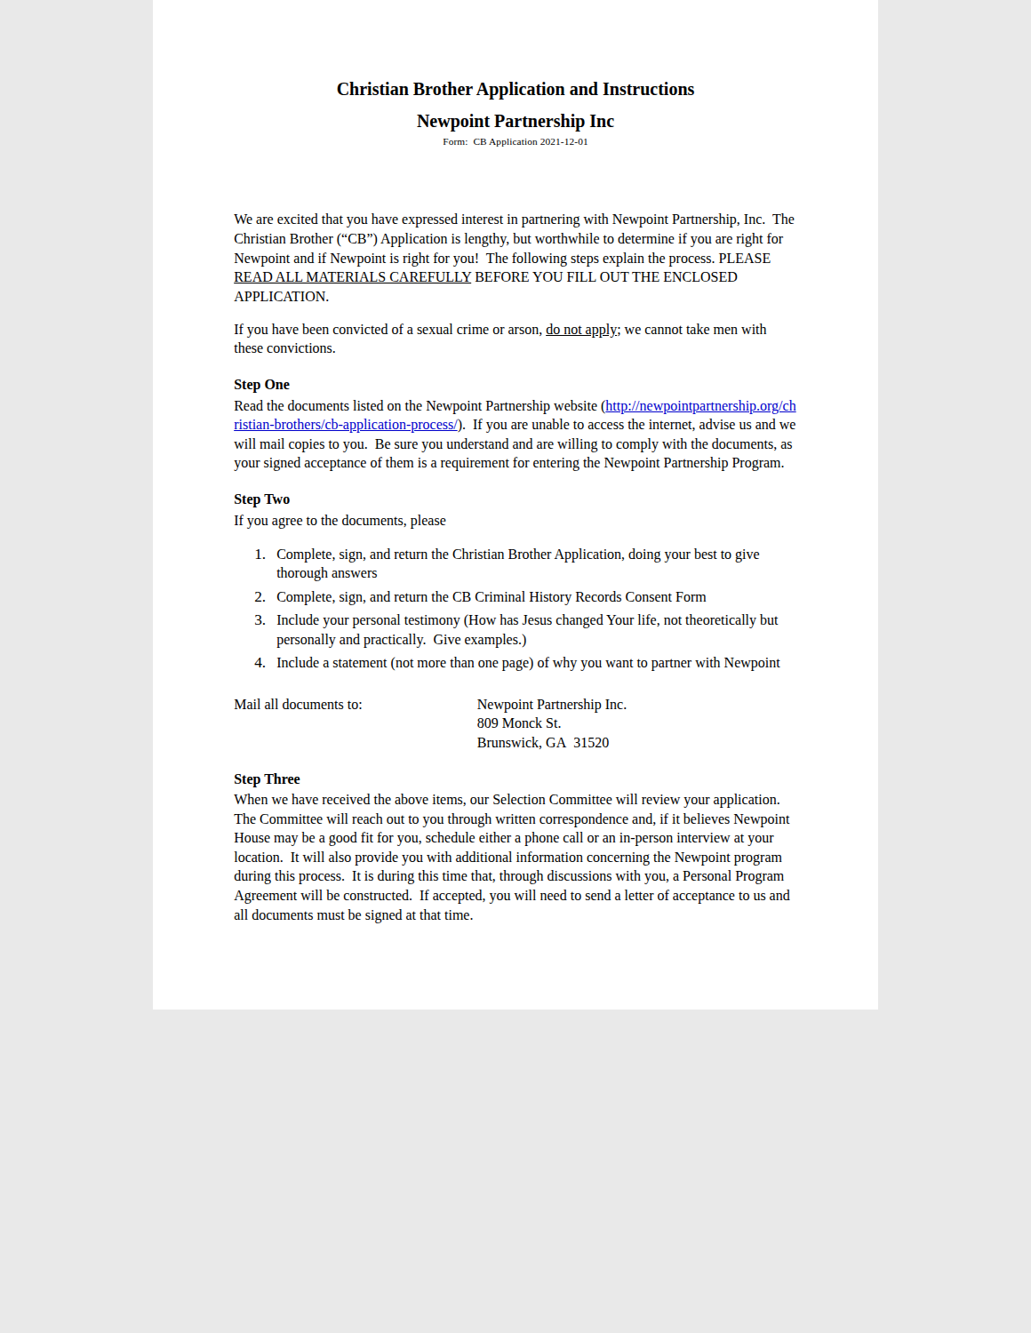Christian Brother Application and Instructions
Newpoint Partnership Inc
Form: CB Application 2021-12-01
We are excited that you have expressed interest in partnering with Newpoint Partnership, Inc. The Christian Brother (“CB”) Application is lengthy, but worthwhile to determine if you are right for Newpoint and if Newpoint is right for you! The following steps explain the process. PLEASE READ ALL MATERIALS CAREFULLY BEFORE YOU FILL OUT THE ENCLOSED APPLICATION.
If you have been convicted of a sexual crime or arson, do not apply; we cannot take men with these convictions.
Step One
Read the documents listed on the Newpoint Partnership website (http://newpointpartnership.org/christian-brothers/cb-application-process/). If you are unable to access the internet, advise us and we will mail copies to you. Be sure you understand and are willing to comply with the documents, as your signed acceptance of them is a requirement for entering the Newpoint Partnership Program.
Step Two
If you agree to the documents, please
Complete, sign, and return the Christian Brother Application, doing your best to give thorough answers
Complete, sign, and return the CB Criminal History Records Consent Form
Include your personal testimony (How has Jesus changed Your life, not theoretically but personally and practically. Give examples.)
Include a statement (not more than one page) of why you want to partner with Newpoint
| Mail all documents to: | Newpoint Partnership Inc. 809 Monck St. Brunswick, GA 31520 |
Step Three
When we have received the above items, our Selection Committee will review your application. The Committee will reach out to you through written correspondence and, if it believes Newpoint House may be a good fit for you, schedule either a phone call or an in-person interview at your location. It will also provide you with additional information concerning the Newpoint program during this process. It is during this time that, through discussions with you, a Personal Program Agreement will be constructed. If accepted, you will need to send a letter of acceptance to us and all documents must be signed at that time.